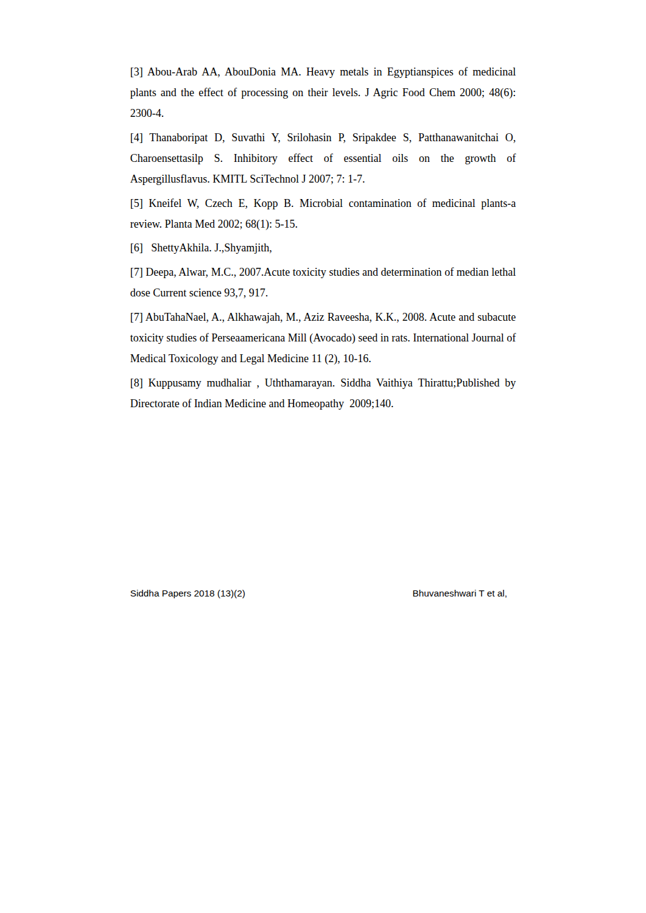[3] Abou-Arab AA, AbouDonia MA. Heavy metals in Egyptianspices of medicinal plants and the effect of processing on their levels. J Agric Food Chem 2000; 48(6): 2300-4.
[4] Thanaboripat D, Suvathi Y, Srilohasin P, Sripakdee S, Patthanawanitchai O, Charoensettasilp S. Inhibitory effect of essential oils on the growth of Aspergillusflavus. KMITL SciTechnol J 2007; 7: 1-7.
[5] Kneifel W, Czech E, Kopp B. Microbial contamination of medicinal plants-a review. Planta Med 2002; 68(1): 5-15.
[6] ShettyAkhila. J.,Shyamjith,
[7] Deepa, Alwar, M.C., 2007.Acute toxicity studies and determination of median lethal dose Current science 93,7, 917.
[7] AbuTahaNael, A., Alkhawajah, M., Aziz Raveesha, K.K., 2008. Acute and subacute toxicity studies of Perseaamericana Mill (Avocado) seed in rats. International Journal of Medical Toxicology and Legal Medicine 11 (2), 10-16.
[8] Kuppusamy mudhaliar , Uththamarayan. Siddha Vaithiya Thirattu;Published by Directorate of Indian Medicine and Homeopathy 2009;140.
Siddha Papers 2018 (13)(2)
Bhuvaneshwari T et al,